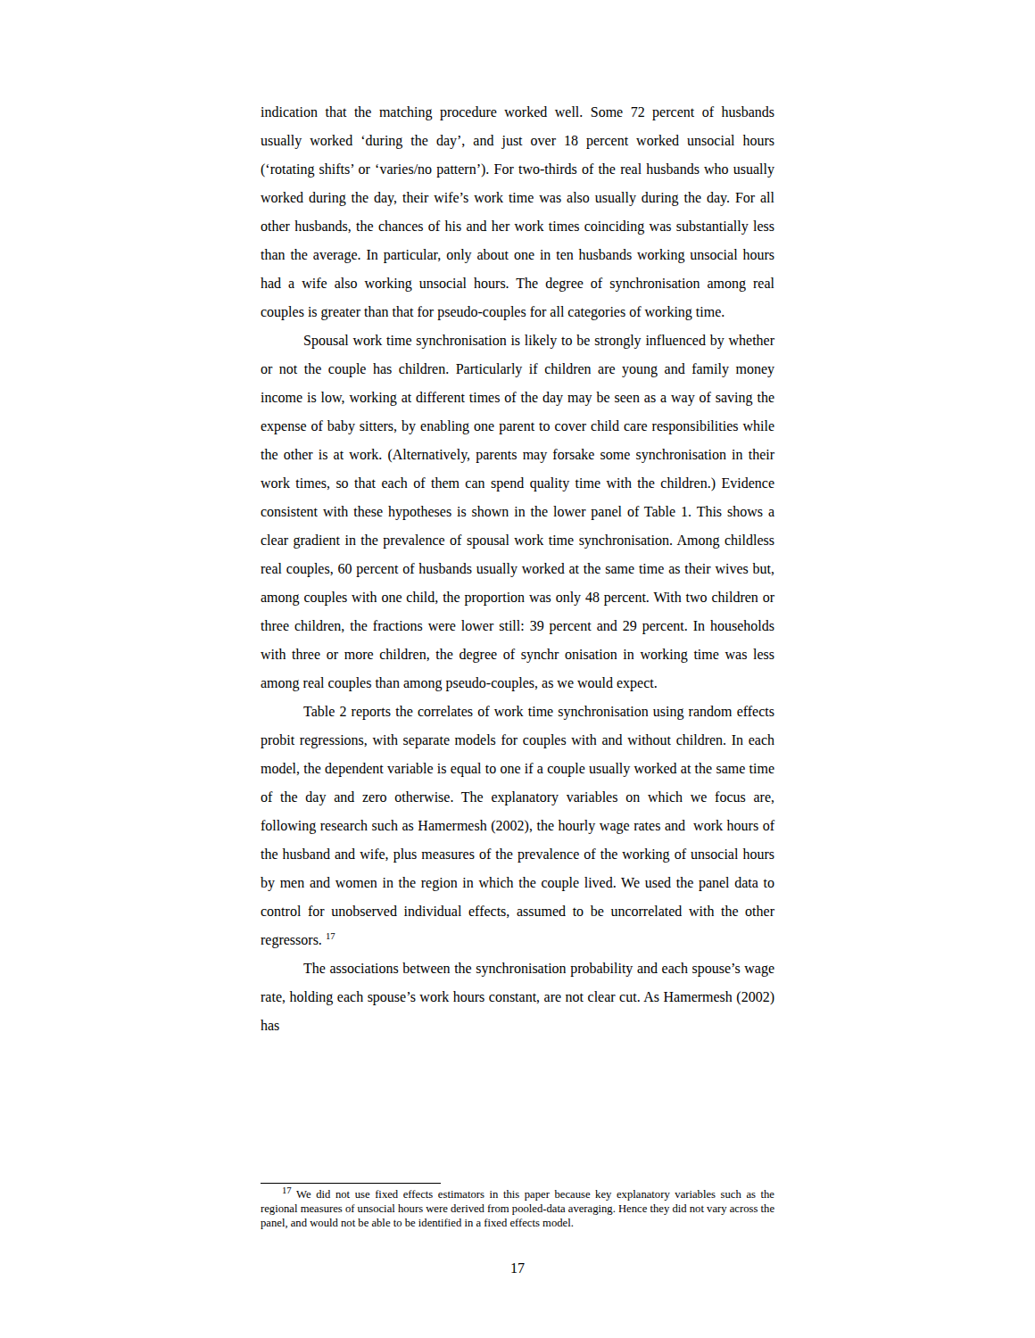indication that the matching procedure worked well. Some 72 percent of husbands usually worked ‘during the day’, and just over 18 percent worked unsocial hours (‘rotating shifts’ or ‘varies/no pattern’). For two-thirds of the real husbands who usually worked during the day, their wife’s work time was also usually during the day. For all other husbands, the chances of his and her work times coinciding was substantially less than the average. In particular, only about one in ten husbands working unsocial hours had a wife also working unsocial hours. The degree of synchronisation among real couples is greater than that for pseudo-couples for all categories of working time.
Spousal work time synchronisation is likely to be strongly influenced by whether or not the couple has children. Particularly if children are young and family money income is low, working at different times of the day may be seen as a way of saving the expense of baby sitters, by enabling one parent to cover child care responsibilities while the other is at work. (Alternatively, parents may forsake some synchronisation in their work times, so that each of them can spend quality time with the children.) Evidence consistent with these hypotheses is shown in the lower panel of Table 1. This shows a clear gradient in the prevalence of spousal work time synchronisation. Among childless real couples, 60 percent of husbands usually worked at the same time as their wives but, among couples with one child, the proportion was only 48 percent. With two children or three children, the fractions were lower still: 39 percent and 29 percent. In households with three or more children, the degree of synchr onisation in working time was less among real couples than among pseudo-couples, as we would expect.
Table 2 reports the correlates of work time synchronisation using random effects probit regressions, with separate models for couples with and without children. In each model, the dependent variable is equal to one if a couple usually worked at the same time of the day and zero otherwise. The explanatory variables on which we focus are, following research such as Hamermesh (2002), the hourly wage rates and work hours of the husband and wife, plus measures of the prevalence of the working of unsocial hours by men and women in the region in which the couple lived. We used the panel data to control for unobserved individual effects, assumed to be uncorrelated with the other regressors. 17
The associations between the synchronisation probability and each spouse’s wage rate, holding each spouse’s work hours constant, are not clear cut. As Hamermesh (2002) has
17 We did not use fixed effects estimators in this paper because key explanatory variables such as the regional measures of unsocial hours were derived from pooled-data averaging. Hence they did not vary across the panel, and would not be able to be identified in a fixed effects model.
17